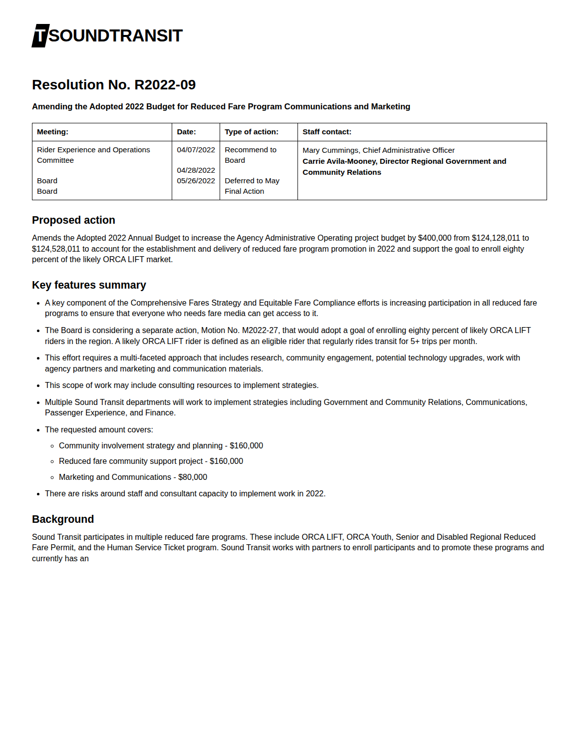TSOUND TRANSIT
Resolution No. R2022-09
Amending the Adopted 2022 Budget for Reduced Fare Program Communications and Marketing
| Meeting: | Date: | Type of action: | Staff contact: |
| --- | --- | --- | --- |
| Rider Experience and Operations Committee Board Board | 04/07/2022 04/28/2022 05/26/2022 | Recommend to Board Deferred to May Final Action | Mary Cummings, Chief Administrative Officer Carrie Avila-Mooney, Director Regional Government and Community Relations |
Proposed action
Amends the Adopted 2022 Annual Budget to increase the Agency Administrative Operating project budget by $400,000 from $124,128,011 to $124,528,011 to account for the establishment and delivery of reduced fare program promotion in 2022 and support the goal to enroll eighty percent of the likely ORCA LIFT market.
Key features summary
A key component of the Comprehensive Fares Strategy and Equitable Fare Compliance efforts is increasing participation in all reduced fare programs to ensure that everyone who needs fare media can get access to it.
The Board is considering a separate action, Motion No. M2022-27, that would adopt a goal of enrolling eighty percent of likely ORCA LIFT riders in the region. A likely ORCA LIFT rider is defined as an eligible rider that regularly rides transit for 5+ trips per month.
This effort requires a multi-faceted approach that includes research, community engagement, potential technology upgrades, work with agency partners and marketing and communication materials.
This scope of work may include consulting resources to implement strategies.
Multiple Sound Transit departments will work to implement strategies including Government and Community Relations, Communications, Passenger Experience, and Finance.
The requested amount covers:
Community involvement strategy and planning - $160,000
Reduced fare community support project - $160,000
Marketing and Communications - $80,000
There are risks around staff and consultant capacity to implement work in 2022.
Background
Sound Transit participates in multiple reduced fare programs. These include ORCA LIFT, ORCA Youth, Senior and Disabled Regional Reduced Fare Permit, and the Human Service Ticket program. Sound Transit works with partners to enroll participants and to promote these programs and currently has an